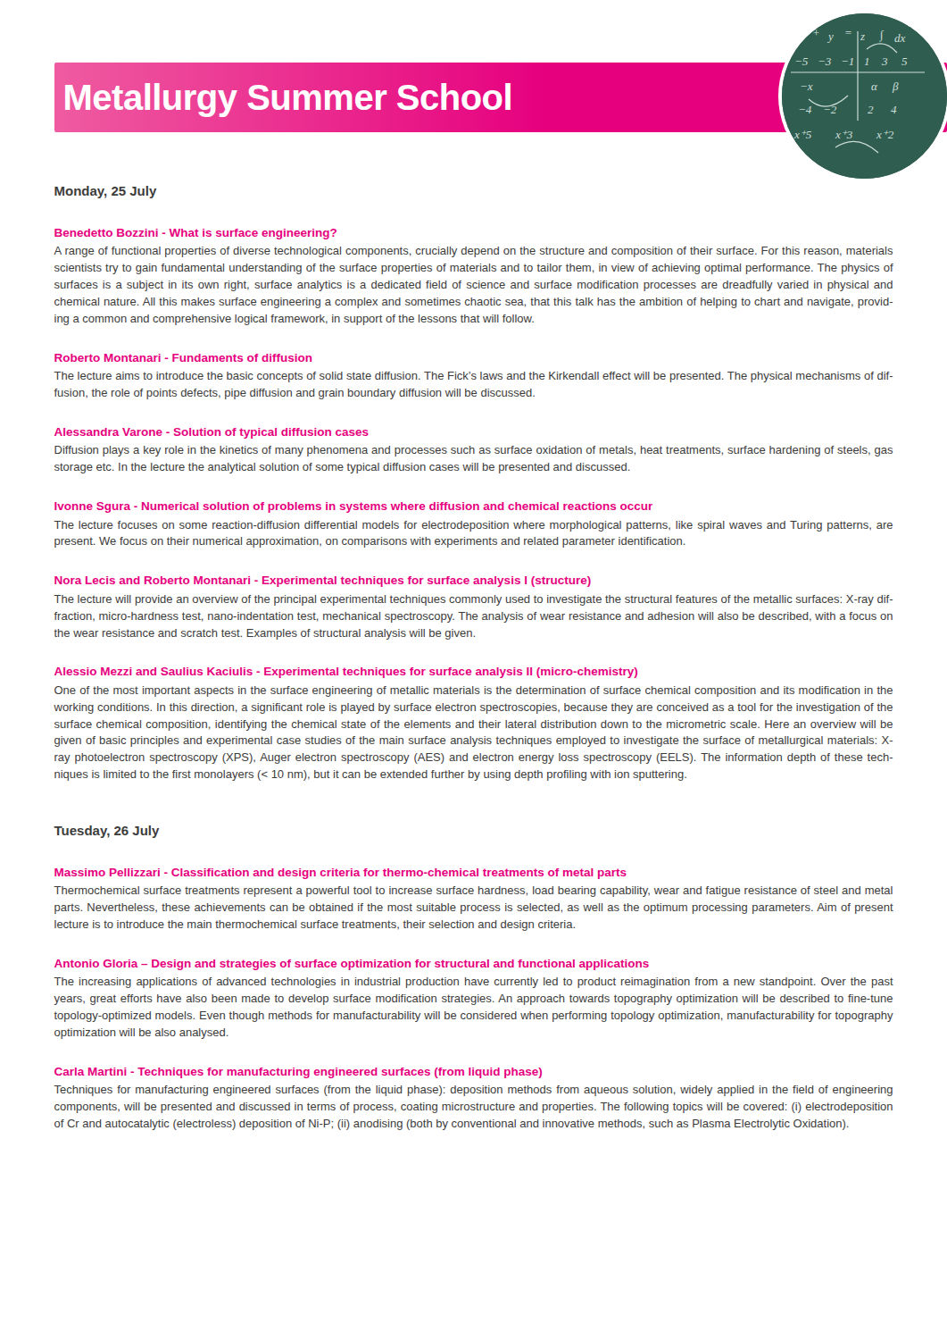Metallurgy Summer School
x + y = z ∫ dx −5 −3 −1 1 3 5 −x α β −4 −2 2 4 x⁺5 x⁺3 x⁺2
Monday, 25 July
Benedetto Bozzini - What is surface engineering?
A range of functional properties of diverse technological components, crucially depend on the structure and composition of their surface. For this reason, materials scientists try to gain fundamental understanding of the surface properties of materials and to tailor them, in view of achieving optimal performance. The physics of surfaces is a subject in its own right, surface analytics is a dedicated field of science and surface modification processes are dreadfully varied in physical and chemical nature. All this makes surface engineering a complex and sometimes chaotic sea, that this talk has the ambition of helping to chart and navigate, providing a common and comprehensive logical framework, in support of the lessons that will follow.
Roberto Montanari - Fundaments of diffusion
The lecture aims to introduce the basic concepts of solid state diffusion. The Fick’s laws and the Kirkendall effect will be presented. The physical mechanisms of diffusion, the role of points defects, pipe diffusion and grain boundary diffusion will be discussed.
Alessandra Varone - Solution of typical diffusion cases
Diffusion plays a key role in the kinetics of many phenomena and processes such as surface oxidation of metals, heat treatments, surface hardening of steels, gas storage etc. In the lecture the analytical solution of some typical diffusion cases will be presented and discussed.
Ivonne Sgura - Numerical solution of problems in systems where diffusion and chemical reactions occur
The lecture focuses on some reaction-diffusion differential models for electrodeposition where morphological patterns, like spiral waves and Turing patterns, are present. We focus on their numerical approximation, on comparisons with experiments and related parameter identification.
Nora Lecis and Roberto Montanari - Experimental techniques for surface analysis I (structure)
The lecture will provide an overview of the principal experimental techniques commonly used to investigate the structural features of the metallic surfaces: X-ray diffraction, micro-hardness test, nano-indentation test, mechanical spectroscopy. The analysis of wear resistance and adhesion will also be described, with a focus on the wear resistance and scratch test. Examples of structural analysis will be given.
Alessio Mezzi and Saulius Kaciulis - Experimental techniques for surface analysis II (micro-chemistry)
One of the most important aspects in the surface engineering of metallic materials is the determination of surface chemical composition and its modification in the working conditions. In this direction, a significant role is played by surface electron spectroscopies, because they are conceived as a tool for the investigation of the surface chemical composition, identifying the chemical state of the elements and their lateral distribution down to the micrometric scale. Here an overview will be given of basic principles and experimental case studies of the main surface analysis techniques employed to investigate the surface of metallurgical materials: X-ray photoelectron spectroscopy (XPS), Auger electron spectroscopy (AES) and electron energy loss spectroscopy (EELS). The information depth of these techniques is limited to the first monolayers (< 10 nm), but it can be extended further by using depth profiling with ion sputtering.
Tuesday, 26 July
Massimo Pellizzari - Classification and design criteria for thermo-chemical treatments of metal parts
Thermochemical surface treatments represent a powerful tool to increase surface hardness, load bearing capability, wear and fatigue resistance of steel and metal parts. Nevertheless, these achievements can be obtained if the most suitable process is selected, as well as the optimum processing parameters. Aim of present lecture is to introduce the main thermochemical surface treatments, their selection and design criteria.
Antonio Gloria – Design and strategies of surface optimization for structural and functional applications
The increasing applications of advanced technologies in industrial production have currently led to product reimagination from a new standpoint. Over the past years, great efforts have also been made to develop surface modification strategies. An approach towards topography optimization will be described to fine-tune topology-optimized models. Even though methods for manufacturability will be considered when performing topology optimization, manufacturability for topography optimization will be also analysed.
Carla Martini - Techniques for manufacturing engineered surfaces (from liquid phase)
Techniques for manufacturing engineered surfaces (from the liquid phase): deposition methods from aqueous solution, widely applied in the field of engineering components, will be presented and discussed in terms of process, coating microstructure and properties. The following topics will be covered: (i) electrodeposition of Cr and autocatalytic (electroless) deposition of Ni-P; (ii) anodising (both by conventional and innovative methods, such as Plasma Electrolytic Oxidation).